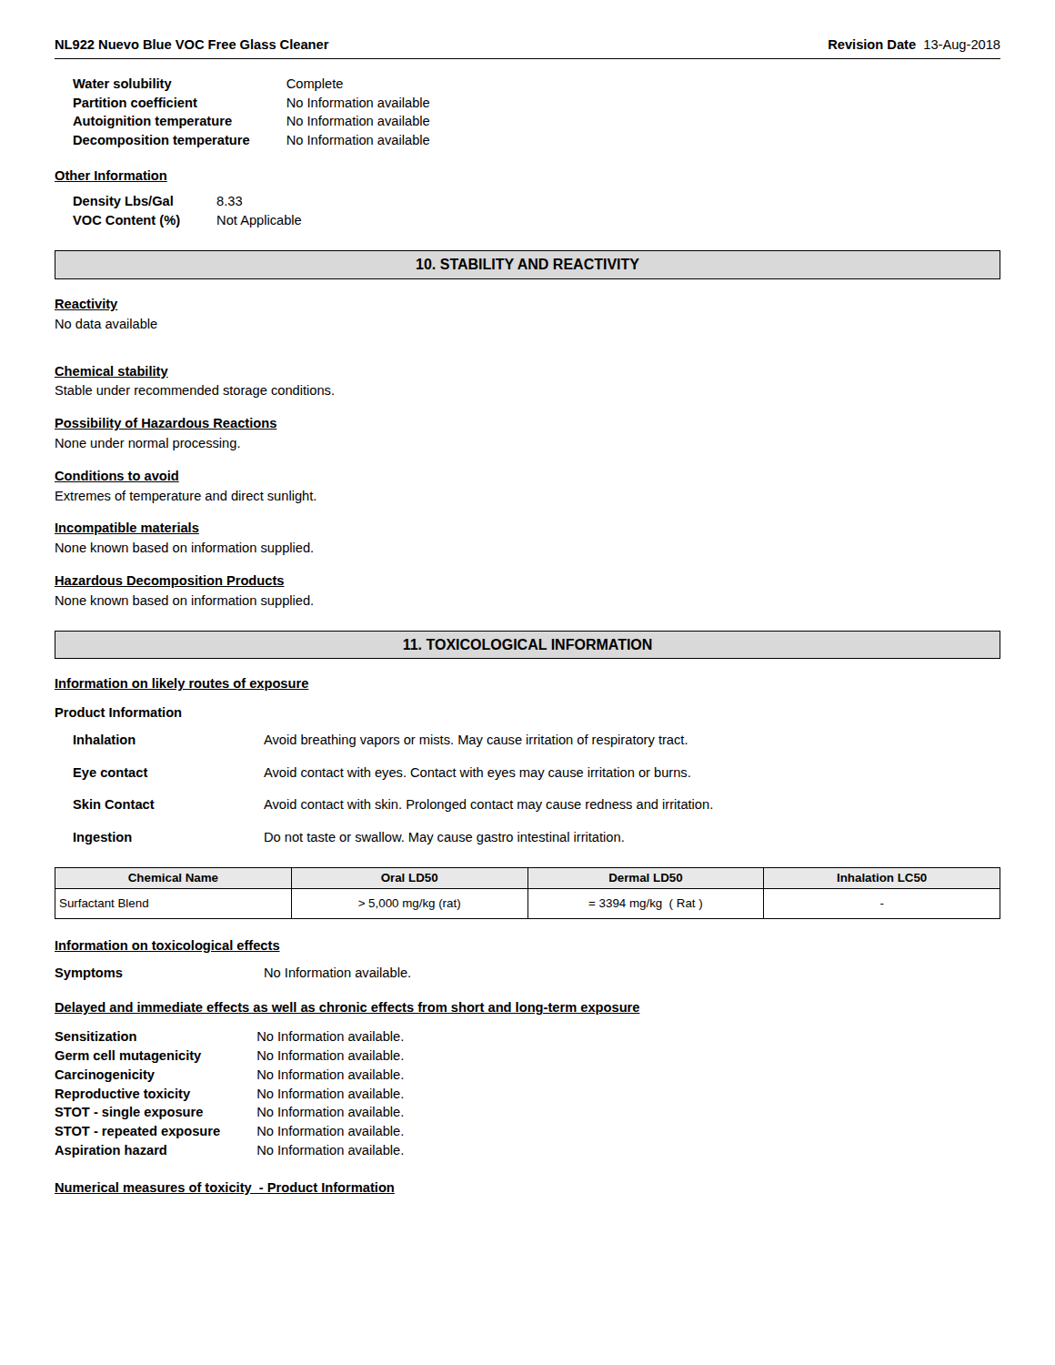NL922 Nuevo Blue VOC Free Glass Cleaner Revision Date 13-Aug-2018
| Water solubility | Complete |
| Partition coefficient | No Information available |
| Autoignition temperature | No Information available |
| Decomposition temperature | No Information available |
Other Information
| Density Lbs/Gal | 8.33 |
| VOC Content (%) | Not Applicable |
10. STABILITY AND REACTIVITY
Reactivity
No data available
Chemical stability
Stable under recommended storage conditions.
Possibility of Hazardous Reactions
None under normal processing.
Conditions to avoid
Extremes of temperature and direct sunlight.
Incompatible materials
None known based on information supplied.
Hazardous Decomposition Products
None known based on information supplied.
11. TOXICOLOGICAL INFORMATION
Information on likely routes of exposure
Product Information
| Inhalation | Avoid breathing vapors or mists. May cause irritation of respiratory tract. |
| Eye contact | Avoid contact with eyes. Contact with eyes may cause irritation or burns. |
| Skin Contact | Avoid contact with skin. Prolonged contact may cause redness and irritation. |
| Ingestion | Do not taste or swallow. May cause gastro intestinal irritation. |
| Chemical Name | Oral LD50 | Dermal LD50 | Inhalation LC50 |
| --- | --- | --- | --- |
| Surfactant Blend | > 5,000 mg/kg (rat) | = 3394 mg/kg ( Rat ) | - |
Information on toxicological effects
| Symptoms | No Information available. |
Delayed and immediate effects as well as chronic effects from short and long-term exposure
| Sensitization | No Information available. |
| Germ cell mutagenicity | No Information available. |
| Carcinogenicity | No Information available. |
| Reproductive toxicity | No Information available. |
| STOT - single exposure | No Information available. |
| STOT - repeated exposure | No Information available. |
| Aspiration hazard | No Information available. |
Numerical measures of toxicity - Product Information